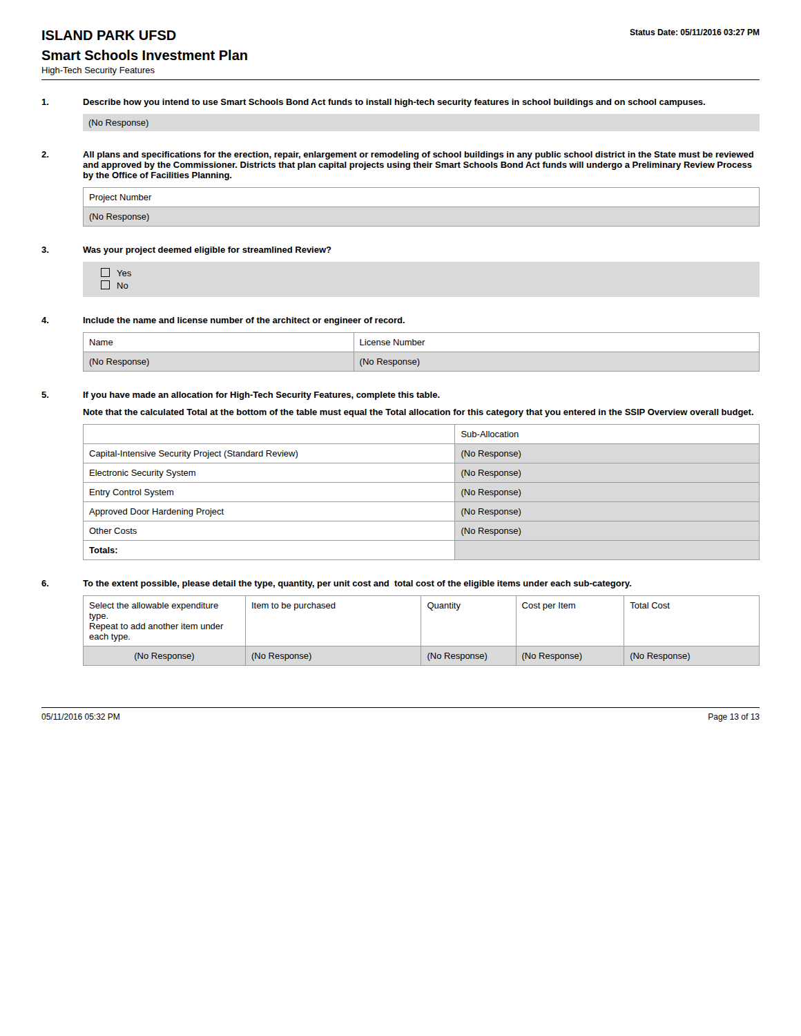Status Date: 05/11/2016 03:27 PM
ISLAND PARK UFSD
Smart Schools Investment Plan
High-Tech Security Features
Describe how you intend to use Smart Schools Bond Act funds to install high-tech security features in school buildings and on school campuses.
(No Response)
All plans and specifications for the erection, repair, enlargement or remodeling of school buildings in any public school district in the State must be reviewed and approved by the Commissioner. Districts that plan capital projects using their Smart Schools Bond Act funds will undergo a Preliminary Review Process by the Office of Facilities Planning.
| Project Number |
| --- |
| (No Response) |
Was your project deemed eligible for streamlined Review?
Yes
No
Include the name and license number of the architect or engineer of record.
| Name | License Number |
| --- | --- |
| (No Response) | (No Response) |
If you have made an allocation for High-Tech Security Features, complete this table.
Note that the calculated Total at the bottom of the table must equal the Total allocation for this category that you entered in the SSIP Overview overall budget.
| | Sub-Allocation |
| --- | --- |
| Capital-Intensive Security Project (Standard Review) | (No Response) |
| Electronic Security System | (No Response) |
| Entry Control System | (No Response) |
| Approved Door Hardening Project | (No Response) |
| Other Costs | (No Response) |
| Totals: | |
To the extent possible, please detail the type, quantity, per unit cost and total cost of the eligible items under each sub-category.
| Select the allowable expenditure type. Repeat to add another item under each type. | Item to be purchased | Quantity | Cost per Item | Total Cost |
| --- | --- | --- | --- | --- |
| (No Response) | (No Response) | (No Response) | (No Response) | (No Response) |
05/11/2016 05:32 PM Page 13 of 13